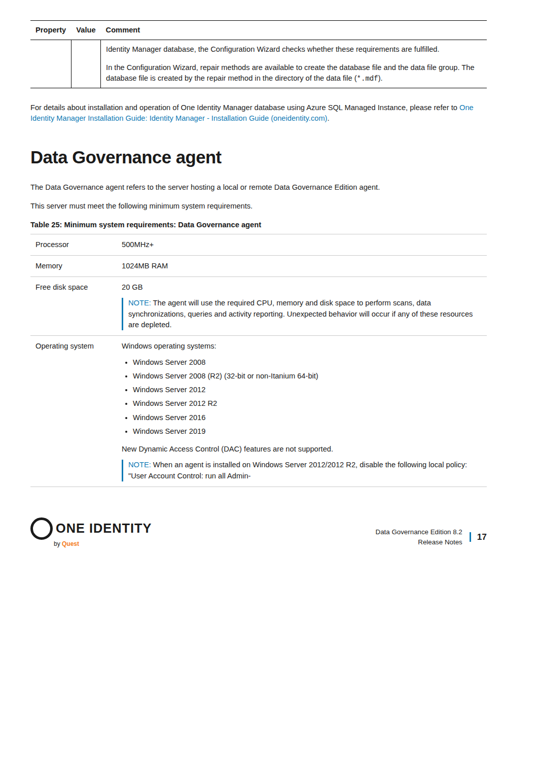| Property | Value | Comment |
| --- | --- | --- |
| | | Identity Manager database, the Configuration Wizard checks whether these requirements are fulfilled. In the Configuration Wizard, repair methods are available to create the database file and the data file group. The database file is created by the repair method in the directory of the data file ( *.mdf ). |
For details about installation and operation of One Identity Manager database using Azure SQL Managed Instance, please refer to One Identity Manager Installation Guide: Identity Manager - Installation Guide (oneidentity.com).
Data Governance agent
The Data Governance agent refers to the server hosting a local or remote Data Governance Edition agent.
This server must meet the following minimum system requirements.
Table 25: Minimum system requirements: Data Governance agent
| Processor | 500MHz+ |
| Memory | 1024MB RAM |
| Free disk space | 20 GB NOTE: The agent will use the required CPU, memory and disk space to perform scans, data synchronizations, queries and activity reporting. Unexpected behavior will occur if any of these resources are depleted. |
| Operating system | Windows operating systems: Windows Server 2008 Windows Server 2008 (R2) (32-bit or non-Itanium 64-bit) Windows Server 2012 Windows Server 2012 R2 Windows Server 2016 Windows Server 2019 New Dynamic Access Control (DAC) features are not supported. NOTE: When an agent is installed on Windows Server 2012/2012 R2, disable the following local policy: "User Account Control: run all Admin- |
ONE IDENTITY by Quest
Data Governance Edition 8.2
Release Notes
17